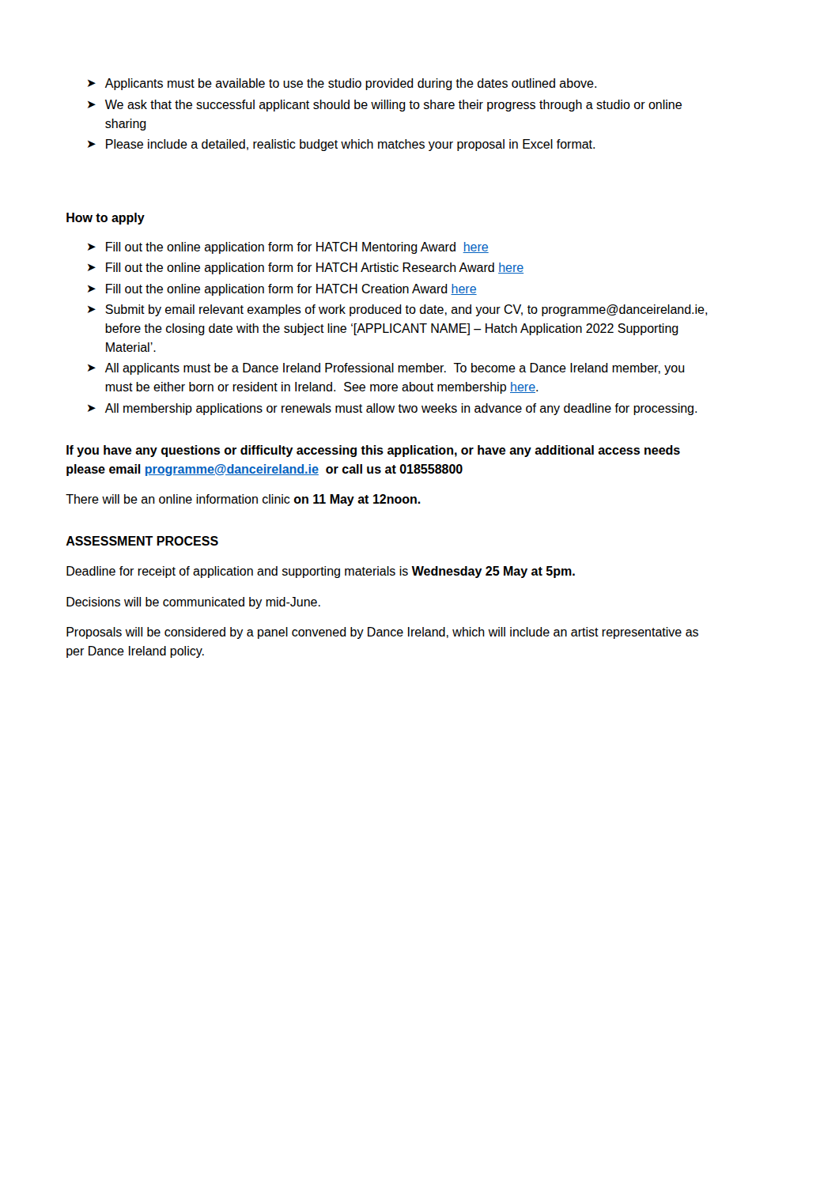Applicants must be available to use the studio provided during the dates outlined above.
We ask that the successful applicant should be willing to share their progress through a studio or online sharing
Please include a detailed, realistic budget which matches your proposal in Excel format.
How to apply
Fill out the online application form for HATCH Mentoring Award here
Fill out the online application form for HATCH Artistic Research Award here
Fill out the online application form for HATCH Creation Award here
Submit by email relevant examples of work produced to date, and your CV, to programme@danceireland.ie, before the closing date with the subject line ‘[APPLICANT NAME] – Hatch Application 2022 Supporting Material’.
All applicants must be a Dance Ireland Professional member. To become a Dance Ireland member, you must be either born or resident in Ireland. See more about membership here.
All membership applications or renewals must allow two weeks in advance of any deadline for processing.
If you have any questions or difficulty accessing this application, or have any additional access needs please email programme@danceireland.ie or call us at 018558800
There will be an online information clinic on 11 May at 12noon.
ASSESSMENT PROCESS
Deadline for receipt of application and supporting materials is Wednesday 25 May at 5pm.
Decisions will be communicated by mid-June.
Proposals will be considered by a panel convened by Dance Ireland, which will include an artist representative as per Dance Ireland policy.